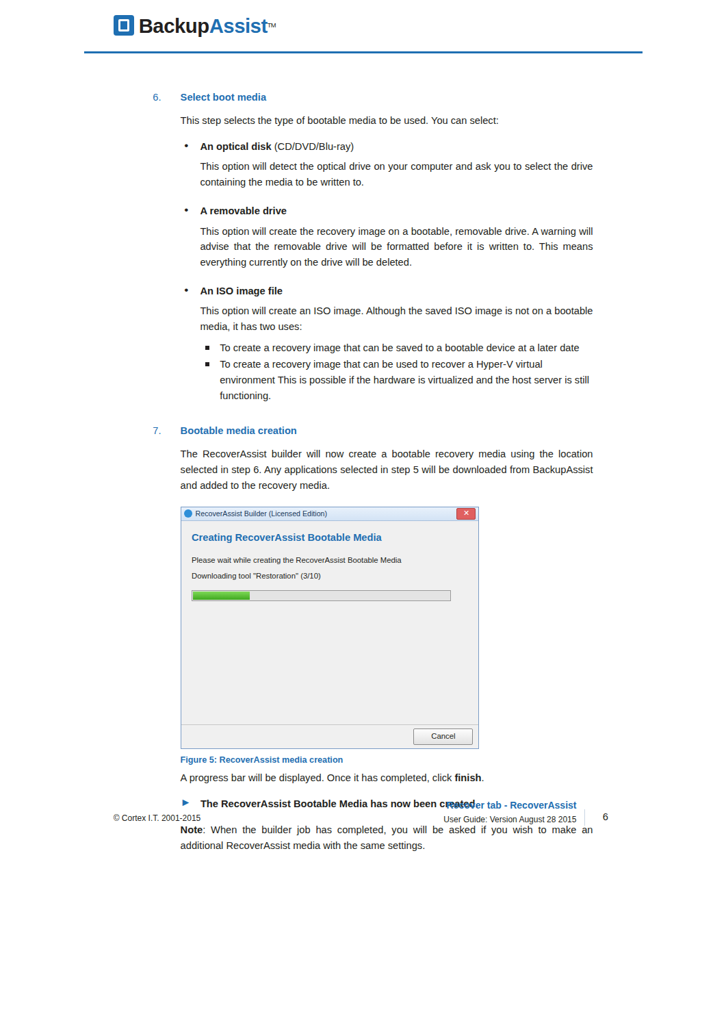Backup AssistTM
Select boot media
This step selects the type of bootable media to be used. You can select:
An optical disk (CD/DVD/Blu-ray)
This option will detect the optical drive on your computer and ask you to select the drive containing the media to be written to.
A removable drive
This option will create the recovery image on a bootable, removable drive. A warning will advise that the removable drive will be formatted before it is written to. This means everything currently on the drive will be deleted.
An ISO image file
This option will create an ISO image. Although the saved ISO image is not on a bootable media, it has two uses:
To create a recovery image that can be saved to a bootable device at a later date
To create a recovery image that can be used to recover a Hyper-V virtual environment This is possible if the hardware is virtualized and the host server is still functioning.
Bootable media creation
The RecoverAssist builder will now create a bootable recovery media using the location selected in step 6. Any applications selected in step 5 will be downloaded from BackupAssist and added to the recovery media.
RecoverAssist Builder (Licensed Edition) ✕
Creating RecoverAssist Bootable Media
Please wait while creating the RecoverAssist Bootable Media
Downloading tool "Restoration" (3/10)
Cancel
Figure 5: RecoverAssist media creation
A progress bar will be displayed. Once it has completed, click finish.
► The RecoverAssist Bootable Media has now been created.
Note: When the builder job has completed, you will be asked if you wish to make an additional RecoverAssist media with the same settings.
© Cortex I.T. 2001-2015
Recover tab - RecoverAssist
User Guide: Version August 28 2015
6